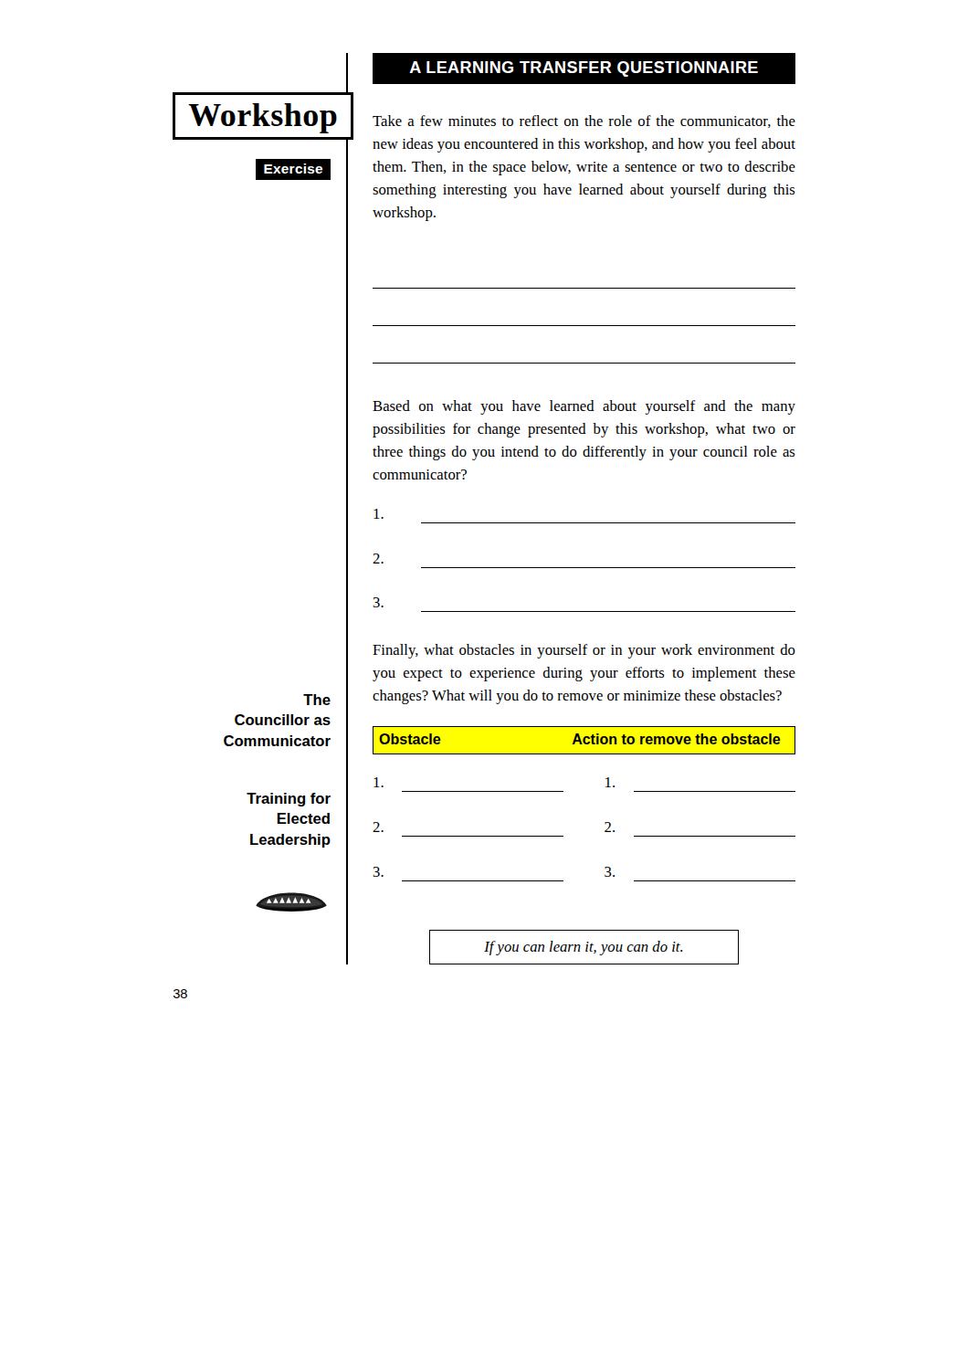Workshop
Exercise
The
Councillor as
Communicator
Training for
Elected
Leadership
A LEARNING TRANSFER QUESTIONNAIRE
Take a few minutes to reflect on the role of the communicator, the new ideas you encountered in this workshop, and how you feel about them. Then, in the space below, write a sentence or two to describe something interesting you have learned about yourself during this workshop.
Based on what you have learned about yourself and the many possibilities for change presented by this workshop, what two or three things do you intend to do differently in your council role as communicator?
Finally, what obstacles in yourself or in your work environment do you expect to experience during your efforts to implement these changes? What will you do to remove or minimize these obstacles?
Obstacle
Action to remove the obstacle
| 1. | | | 1. | |
| 2. | | | 2. | |
| 3. | | | 3. | |
If you can learn it, you can do it.
38